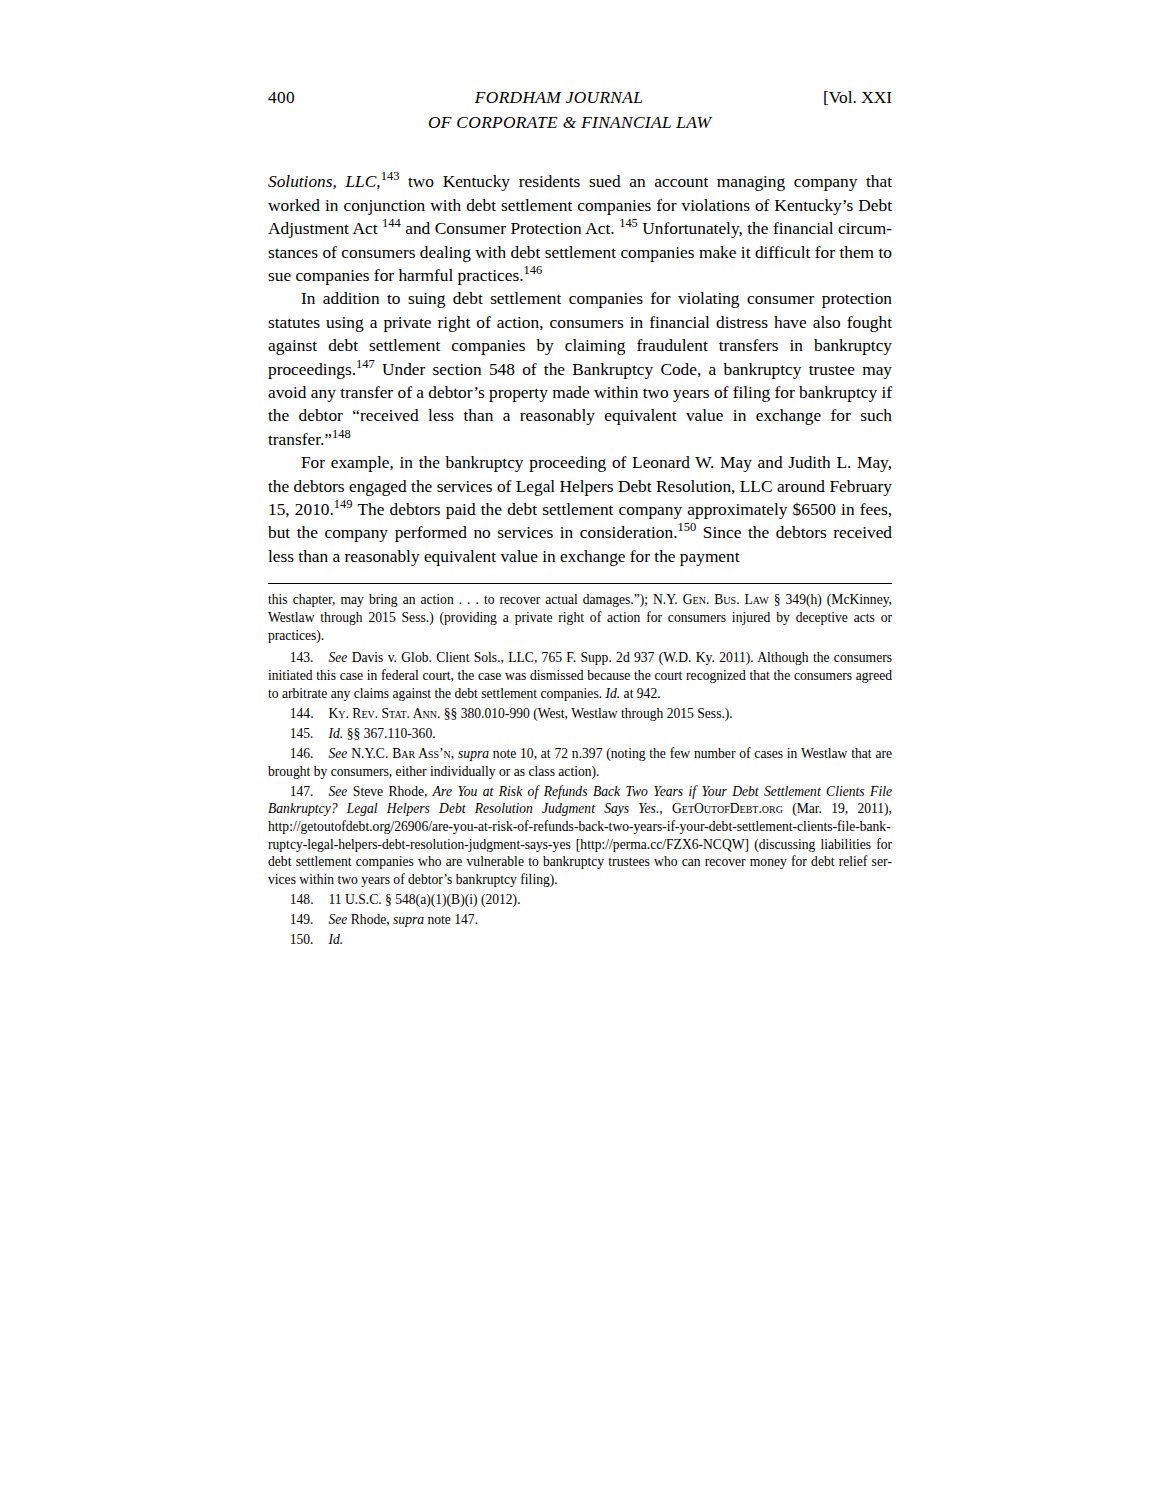400 FORDHAM JOURNAL [Vol. XXI
OF CORPORATE & FINANCIAL LAW
Solutions, LLC,143 two Kentucky residents sued an account managing company that worked in conjunction with debt settlement companies for violations of Kentucky’s Debt Adjustment Act 144 and Consumer Protection Act. 145 Unfortunately, the financial circumstances of consumers dealing with debt settlement companies make it difficult for them to sue companies for harmful practices.146
In addition to suing debt settlement companies for violating consumer protection statutes using a private right of action, consumers in financial distress have also fought against debt settlement companies by claiming fraudulent transfers in bankruptcy proceedings.147 Under section 548 of the Bankruptcy Code, a bankruptcy trustee may avoid any transfer of a debtor’s property made within two years of filing for bankruptcy if the debtor “received less than a reasonably equivalent value in exchange for such transfer.”148
For example, in the bankruptcy proceeding of Leonard W. May and Judith L. May, the debtors engaged the services of Legal Helpers Debt Resolution, LLC around February 15, 2010.149 The debtors paid the debt settlement company approximately $6500 in fees, but the company performed no services in consideration.150 Since the debtors received less than a reasonably equivalent value in exchange for the payment
this chapter, may bring an action . . . to recover actual damages.”); N.Y. Gen. Bus. Law § 349(h) (McKinney, Westlaw through 2015 Sess.) (providing a private right of action for consumers injured by deceptive acts or practices).
143. See Davis v. Glob. Client Sols., LLC, 765 F. Supp. 2d 937 (W.D. Ky. 2011). Although the consumers initiated this case in federal court, the case was dismissed because the court recognized that the consumers agreed to arbitrate any claims against the debt settlement companies. Id. at 942.
144. Ky. Rev. Stat. Ann. §§ 380.010-990 (West, Westlaw through 2015 Sess.).
145. Id. §§ 367.110-360.
146. See N.Y.C. Bar Ass’n, supra note 10, at 72 n.397 (noting the few number of cases in Westlaw that are brought by consumers, either individually or as class action).
147. See Steve Rhode, Are You at Risk of Refunds Back Two Years if Your Debt Settlement Clients File Bankruptcy? Legal Helpers Debt Resolution Judgment Says Yes., GetOutofDebt.org (Mar. 19, 2011), http://getoutofdebt.org/26906/are-you-at-risk-of-refunds-back-two-years-if-your-debt-settlement-clients-file-bankruptcy-legal-helpers-debt-resolution-judgment-says-yes [http://perma.cc/FZX6-NCQW] (discussing liabilities for debt settlement companies who are vulnerable to bankruptcy trustees who can recover money for debt relief services within two years of debtor’s bankruptcy filing).
148. 11 U.S.C. § 548(a)(1)(B)(i) (2012).
149. See Rhode, supra note 147.
150. Id.